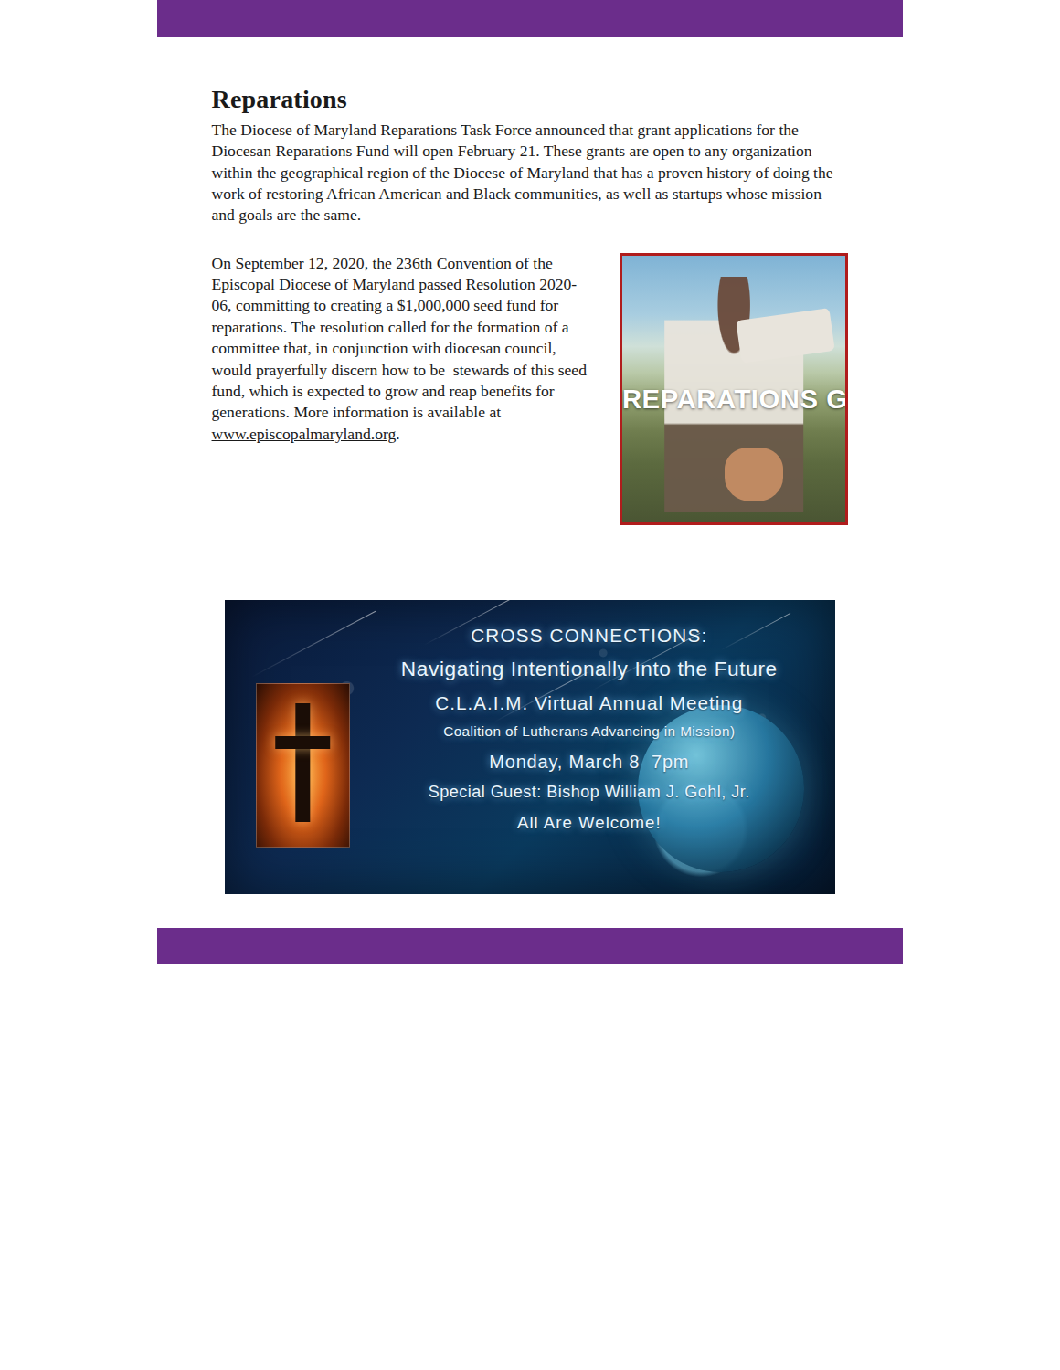Reparations
The Diocese of Maryland Reparations Task Force announced that grant applications for the Diocesan Reparations Fund will open February 21. These grants are open to any organization within the geographical region of the Diocese of Maryland that has a proven history of doing the work of restoring African American and Black communities, as well as startups whose mission and goals are the same.
On September 12, 2020, the 236th Convention of the Episcopal Diocese of Maryland passed Resolution 2020-06, committing to creating a $1,000,000 seed fund for reparations. The resolution called for the formation of a committee that, in conjunction with diocesan council, would prayerfully discern how to be stewards of this seed fund, which is expected to grow and reap benefits for generations. More information is available at www.episcopalmaryland.org.
REPARATIONS GRANTS
CROSS CONNECTIONS:
Navigating Intentionally Into the Future
C.L.A.I.M. Virtual Annual Meeting
Coalition of Lutherans Advancing in Mission)
Monday, March 8 7pm
Special Guest: Bishop William J. Gohl, Jr.
All Are Welcome!